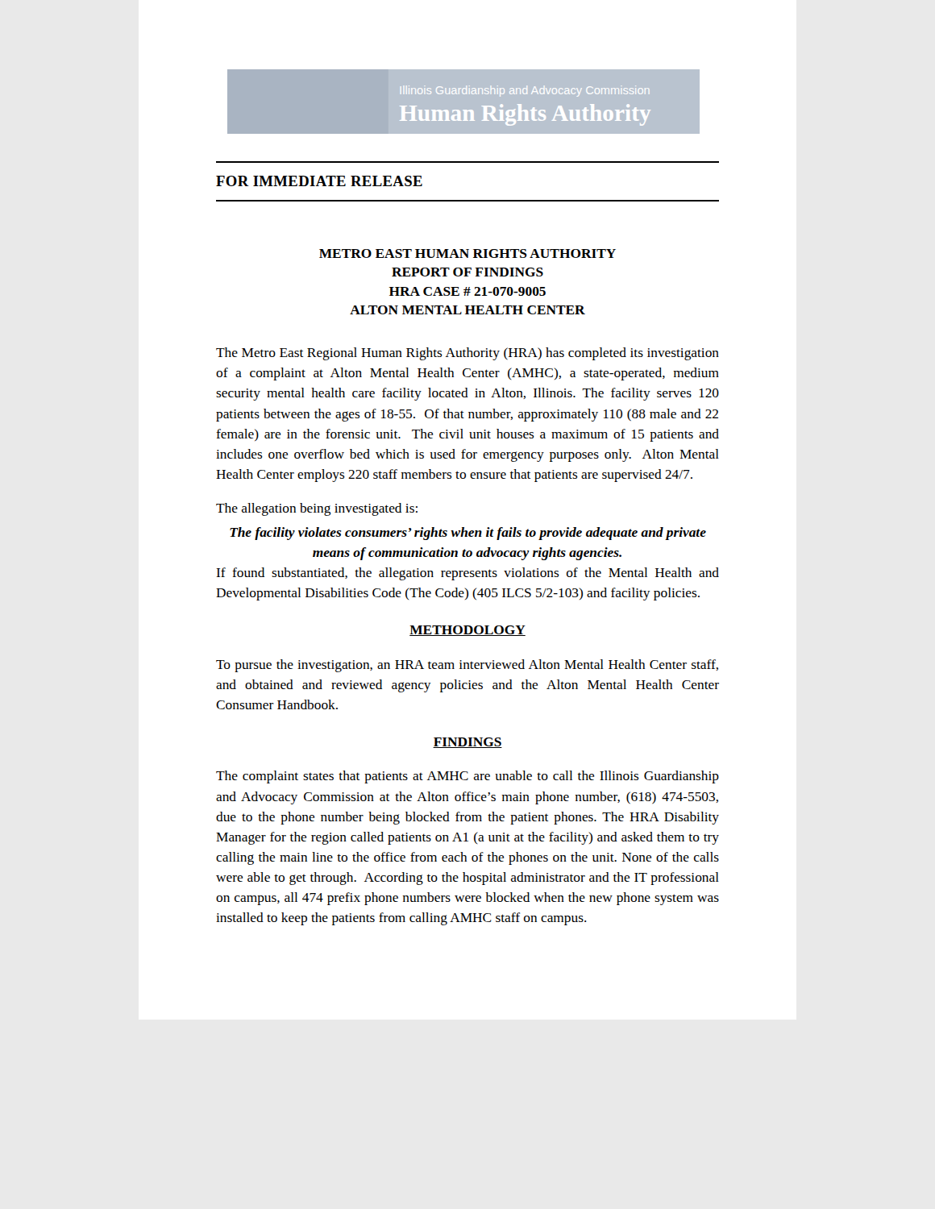FOR IMMEDIATE RELEASE
METRO EAST HUMAN RIGHTS AUTHORITY
REPORT OF FINDINGS
HRA CASE # 21-070-9005
ALTON MENTAL HEALTH CENTER
The Metro East Regional Human Rights Authority (HRA) has completed its investigation of a complaint at Alton Mental Health Center (AMHC), a state-operated, medium security mental health care facility located in Alton, Illinois. The facility serves 120 patients between the ages of 18-55. Of that number, approximately 110 (88 male and 22 female) are in the forensic unit. The civil unit houses a maximum of 15 patients and includes one overflow bed which is used for emergency purposes only. Alton Mental Health Center employs 220 staff members to ensure that patients are supervised 24/7.
The allegation being investigated is:
The facility violates consumers’ rights when it fails to provide adequate and private means of communication to advocacy rights agencies.
If found substantiated, the allegation represents violations of the Mental Health and Developmental Disabilities Code (The Code) (405 ILCS 5/2-103) and facility policies.
METHODOLOGY
To pursue the investigation, an HRA team interviewed Alton Mental Health Center staff, and obtained and reviewed agency policies and the Alton Mental Health Center Consumer Handbook.
FINDINGS
The complaint states that patients at AMHC are unable to call the Illinois Guardianship and Advocacy Commission at the Alton office’s main phone number, (618) 474-5503, due to the phone number being blocked from the patient phones. The HRA Disability Manager for the region called patients on A1 (a unit at the facility) and asked them to try calling the main line to the office from each of the phones on the unit. None of the calls were able to get through. According to the hospital administrator and the IT professional on campus, all 474 prefix phone numbers were blocked when the new phone system was installed to keep the patients from calling AMHC staff on campus.